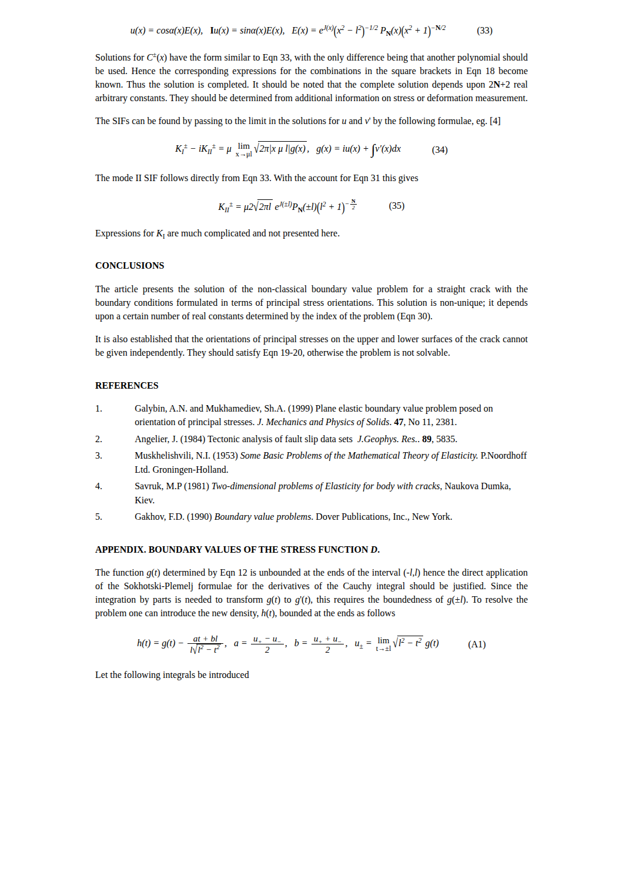u(x) = cosα(x)E(x), Iu(x) = sinα(x)E(x), E(x) = eJ(x)(x2 − l2)−1/2 PN(x)(x2 + 1)−N/2
(33)
Solutions for C±(x) have the form similar to Eqn 33, with the only difference being that another polynomial should be used. Hence the corresponding expressions for the combinations in the square brackets in Eqn 18 become known. Thus the solution is completed. It should be noted that the complete solution depends upon 2N+2 real arbitrary constants. They should be determined from additional information on stress or deformation measurement.
The SIFs can be found by passing to the limit in the solutions for u and v' by the following formulae, eg. [4]
KI± − iKII± = μ lim x→μl√2π|x μ l|g(x), g(x) = iu(x) + ∫v′(x)dx
(34)
The mode II SIF follows directly from Eqn 33. With the account for Eqn 31 this gives
KII± = μ2√2πl eJ(±l)PN(±l)(l2 + 1)−N 2
(35)
Expressions for KI are much complicated and not presented here.
Conclusions
The article presents the solution of the non-classical boundary value problem for a straight crack with the boundary conditions formulated in terms of principal stress orientations. This solution is non-unique; it depends upon a certain number of real constants determined by the index of the problem (Eqn 30).
It is also established that the orientations of principal stresses on the upper and lower surfaces of the crack cannot be given independently. They should satisfy Eqn 19-20, otherwise the problem is not solvable.
References
Galybin, A.N. and Mukhamediev, Sh.A. (1999) Plane elastic boundary value problem posed on orientation of principal stresses. J. Mechanics and Physics of Solids. 47, No 11, 2381.
Angelier, J. (1984) Tectonic analysis of fault slip data sets J.Geophys. Res.. 89, 5835.
Muskhelishvili, N.I. (1953) Some Basic Problems of the Mathematical Theory of Elasticity. P.Noordhoff Ltd. Groningen-Holland.
Savruk, M.P (1981) Two-dimensional problems of Elasticity for body with cracks, Naukova Dumka, Kiev.
Gakhov, F.D. (1990) Boundary value problems. Dover Publications, Inc., New York.
Appendix. Boundary values of the stress function D.
The function g(t) determined by Eqn 12 is unbounded at the ends of the interval (-l,l) hence the direct application of the Sokhotski-Plemelj formulae for the derivatives of the Cauchy integral should be justified. Since the integration by parts is needed to transform g(t) to g'(t), this requires the boundedness of g(±l). To resolve the problem one can introduce the new density, h(t), bounded at the ends as follows
h(t) = g(t) − at + bl l√l2 − t2, a = u+ − u−2, b = u+ + u−2, u± = lim t→±l√l2 − t2 g(t)
(A1)
Let the following integrals be introduced